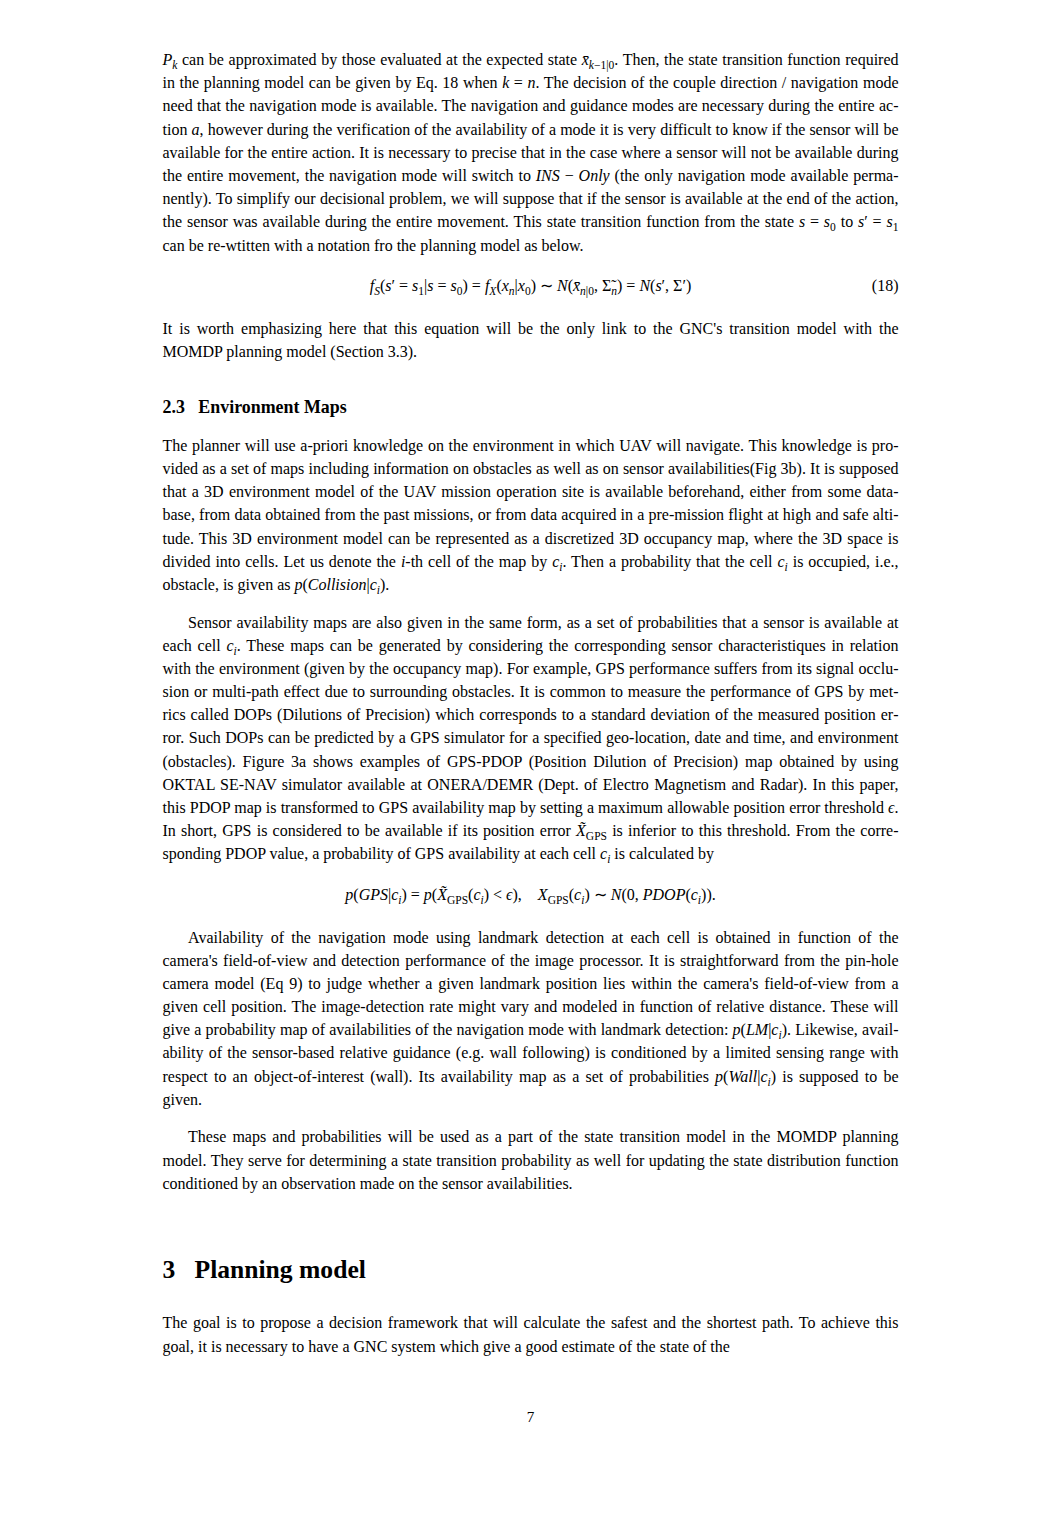Pk can be approximated by those evaluated at the expected state x̄k−1|0. Then, the state transition function required in the planning model can be given by Eq. 18 when k = n. The decision of the couple direction / navigation mode need that the navigation mode is available. The navigation and guidance modes are necessary during the entire action a, however during the verification of the availability of a mode it is very difficult to know if the sensor will be available for the entire action. It is necessary to precise that in the case where a sensor will not be available during the entire movement, the navigation mode will switch to INS − Only (the only navigation mode available permanently). To simplify our decisional problem, we will suppose that if the sensor is available at the end of the action, the sensor was available during the entire movement. This state transition function from the state s = s0 to s′ = s1 can be re-wtitten with a notation fro the planning model as below.
fS(s′ = s1|s = s0) = fX(xn|x0) ∼ N(x̄n|0, Σ̃n) = N(s′, Σ′) (18)
It is worth emphasizing here that this equation will be the only link to the GNC's transition model with the MOMDP planning model (Section 3.3).
2.3 Environment Maps
The planner will use a-priori knowledge on the environment in which UAV will navigate. This knowledge is provided as a set of maps including information on obstacles as well as on sensor availabilities(Fig 3b). It is supposed that a 3D environment model of the UAV mission operation site is available beforehand, either from some database, from data obtained from the past missions, or from data acquired in a pre-mission flight at high and safe altitude. This 3D environment model can be represented as a discretized 3D occupancy map, where the 3D space is divided into cells. Let us denote the i-th cell of the map by ci. Then a probability that the cell ci is occupied, i.e., obstacle, is given as p(Collision|ci).
Sensor availability maps are also given in the same form, as a set of probabilities that a sensor is available at each cell ci. These maps can be generated by considering the corresponding sensor characteristiques in relation with the environment (given by the occupancy map). For example, GPS performance suffers from its signal occlusion or multi-path effect due to surrounding obstacles. It is common to measure the performance of GPS by metrics called DOPs (Dilutions of Precision) which corresponds to a standard deviation of the measured position error. Such DOPs can be predicted by a GPS simulator for a specified geo-location, date and time, and environment (obstacles). Figure 3a shows examples of GPS-PDOP (Position Dilution of Precision) map obtained by using OKTAL SE-NAV simulator available at ONERA/DEMR (Dept. of Electro Magnetism and Radar). In this paper, this PDOP map is transformed to GPS availability map by setting a maximum allowable position error threshold ϵ. In short, GPS is considered to be available if its position error X̃GPS is inferior to this threshold. From the corresponding PDOP value, a probability of GPS availability at each cell ci is calculated by
p(GPS|ci) = p(X̃GPS(ci) < ϵ), XGPS(ci) ∼ N(0, PDOP(ci)).
Availability of the navigation mode using landmark detection at each cell is obtained in function of the camera's field-of-view and detection performance of the image processor. It is straightforward from the pin-hole camera model (Eq 9) to judge whether a given landmark position lies within the camera's field-of-view from a given cell position. The image-detection rate might vary and modeled in function of relative distance. These will give a probability map of availabilities of the navigation mode with landmark detection: p(LM|ci). Likewise, availability of the sensor-based relative guidance (e.g. wall following) is conditioned by a limited sensing range with respect to an object-of-interest (wall). Its availability map as a set of probabilities p(Wall|ci) is supposed to be given.
These maps and probabilities will be used as a part of the state transition model in the MOMDP planning model. They serve for determining a state transition probability as well for updating the state distribution function conditioned by an observation made on the sensor availabilities.
3 Planning model
The goal is to propose a decision framework that will calculate the safest and the shortest path. To achieve this goal, it is necessary to have a GNC system which give a good estimate of the state of the
7